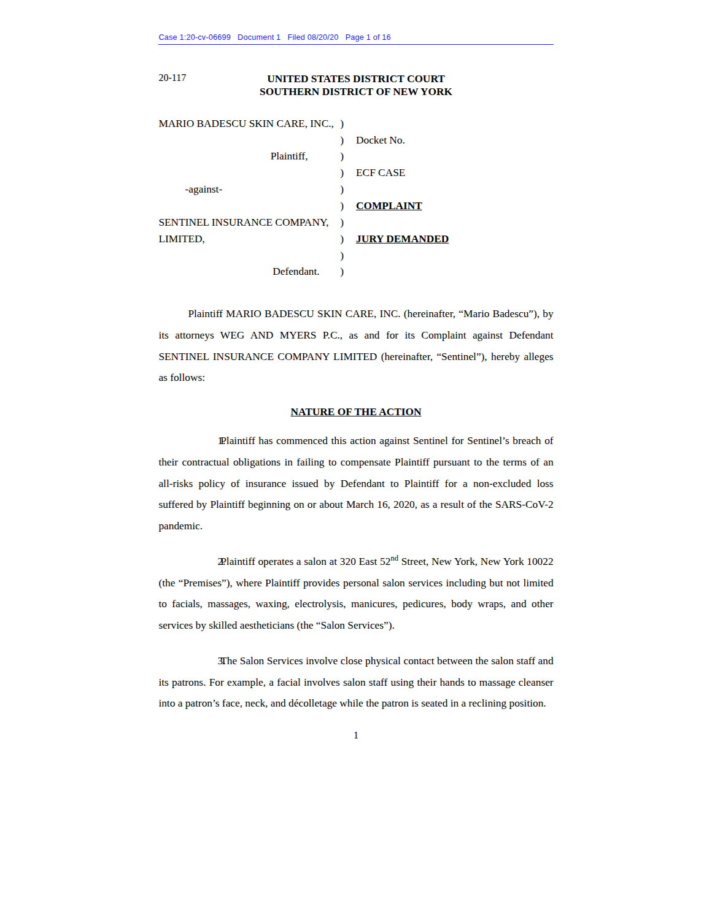Case 1:20-cv-06699 Document 1 Filed 08/20/20 Page 1 of 16
20-117
UNITED STATES DISTRICT COURT
SOUTHERN DISTRICT OF NEW YORK
| MARIO BADESCU SKIN CARE, INC., | ) | |
| | ) | Docket No. |
| Plaintiff, | ) | |
| | ) | ECF CASE |
| -against- | ) | |
| | ) | COMPLAINT |
| SENTINEL INSURANCE COMPANY, | ) | |
| LIMITED, | ) | JURY DEMANDED |
| | ) | |
| Defendant. | ) | |
Plaintiff MARIO BADESCU SKIN CARE, INC. (hereinafter, “Mario Badescu”), by its attorneys WEG AND MYERS P.C., as and for its Complaint against Defendant SENTINEL INSURANCE COMPANY LIMITED (hereinafter, “Sentinel”), hereby alleges as follows:
NATURE OF THE ACTION
1. Plaintiff has commenced this action against Sentinel for Sentinel’s breach of their contractual obligations in failing to compensate Plaintiff pursuant to the terms of an all-risks policy of insurance issued by Defendant to Plaintiff for a non-excluded loss suffered by Plaintiff beginning on or about March 16, 2020, as a result of the SARS-CoV-2 pandemic.
2. Plaintiff operates a salon at 320 East 52nd Street, New York, New York 10022 (the “Premises”), where Plaintiff provides personal salon services including but not limited to facials, massages, waxing, electrolysis, manicures, pedicures, body wraps, and other services by skilled aestheticians (the “Salon Services”).
3. The Salon Services involve close physical contact between the salon staff and its patrons. For example, a facial involves salon staff using their hands to massage cleanser into a patron’s face, neck, and décolletage while the patron is seated in a reclining position.
1